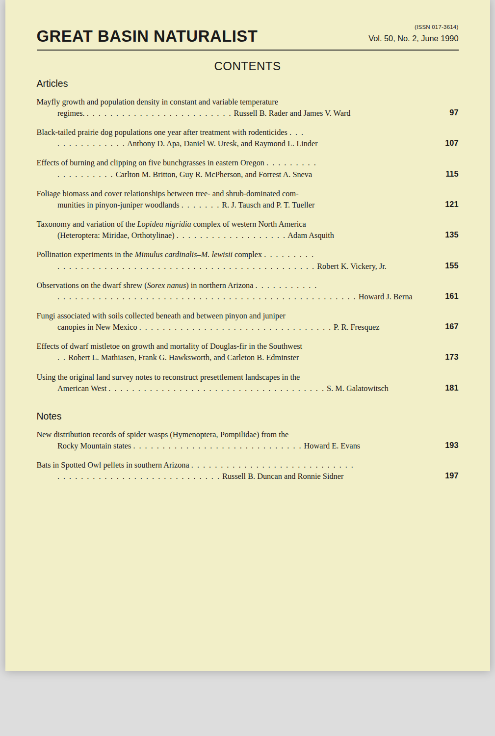Great Basin Naturalist
(ISSN 017-3614)
Vol. 50, No. 2, June 1990
Contents
Articles
Mayfly growth and population density in constant and variable temperature regimes. . . . . . . . . . . . . . . . . . . . . . . . . . Russell B. Rader and James V. Ward
97
Black-tailed prairie dog populations one year after treatment with rodenticides . . . . . . . . . . . . . . . Anthony D. Apa, Daniel W. Uresk, and Raymond L. Linder
107
Effects of burning and clipping on five bunchgrasses in eastern Oregon . . . . . . . . . . . . . . . . . . . Carlton M. Britton, Guy R. McPherson, and Forrest A. Sneva
115
Foliage biomass and cover relationships between tree- and shrub-dominated com- munities in pinyon-juniper woodlands . . . . . . . R. J. Tausch and P. T. Tueller
121
Taxonomy and variation of the Lopidea nigridia complex of western North America (Heteroptera: Miridae, Orthotylinae) . . . . . . . . . . . . . . . . . . . Adam Asquith
135
Pollination experiments in the Mimulus cardinalis–M. lewisii complex . . . . . . . . . . . . . . . . . . . . . . . . . . . . . . . . . . . . . . . . . . . . . . . . . . . . . Robert K. Vickery, Jr.
155
Observations on the dwarf shrew (Sorex nanus) in northern Arizona . . . . . . . . . . . . . . . . . . . . . . . . . . . . . . . . . . . . . . . . . . . . . . . . . . . . . . . . . . . . . . Howard J. Berna
161
Fungi associated with soils collected beneath and between pinyon and juniper canopies in New Mexico . . . . . . . . . . . . . . . . . . . . . . . . . . . . . . . . . P. R. Fresquez
167
Effects of dwarf mistletoe on growth and mortality of Douglas-fir in the Southwest . . Robert L. Mathiasen, Frank G. Hawksworth, and Carleton B. Edminster
173
Using the original land survey notes to reconstruct presettlement landscapes in the American West . . . . . . . . . . . . . . . . . . . . . . . . . . . . . . . . . . . . . S. M. Galatowitsch
181
Notes
New distribution records of spider wasps (Hymenoptera, Pompilidae) from the Rocky Mountain states . . . . . . . . . . . . . . . . . . . . . . . . . . . . . Howard E. Evans
193
Bats in Spotted Owl pellets in southern Arizona . . . . . . . . . . . . . . . . . . . . . . . . . . . . . . . . . . . . . . . . . . . . . . . . . . . . . . . . Russell B. Duncan and Ronnie Sidner
197